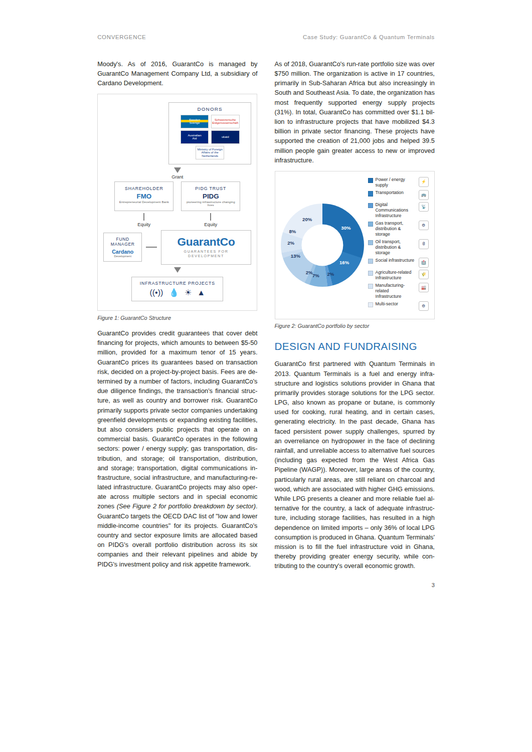Convergence
Case Study: GuarantCo & Quantum Terminals
Moody's. As of 2016, GuarantCo is managed by GuarantCo Management Company Ltd, a subsidiary of Cardano Development.
DONORS
Sweden
Sverige
Schweizerische Eidgenossenschaft
Australian
Aid
ukaid
Ministry of Foreign Affairs of the Netherlands
Grant
SHAREHOLDER
FMOEntrepreneurial Development Bank
PIDG TRUST
PIDGpioneering infrastructure changing lives
Equity
Equity
FUND
MANAGER
CardanoDevelopment
GuarantCo
GUARANTEES FOR DEVELOPMENT
INFRASTRUCTURE PROJECTS
((•)) 💧 ☀ ▲
Figure 1: GuarantCo Structure
GuarantCo provides credit guarantees that cover debt financing for projects, which amounts to between $5-50 million, provided for a maximum tenor of 15 years. GuarantCo prices its guarantees based on transaction risk, decided on a project-by-project basis. Fees are determined by a number of factors, including GuarantCo's due diligence findings, the transaction's financial structure, as well as country and borrower risk. GuarantCo primarily supports private sector companies undertaking greenfield developments or expanding existing facilities, but also considers public projects that operate on a commercial basis. GuarantCo operates in the following sectors: power / energy supply; gas transportation, distribution, and storage; oil transportation, distribution, and storage; transportation, digital communications infrastructure, social infrastructure, and manufacturing-related infrastructure. GuarantCo projects may also operate across multiple sectors and in special economic zones (See Figure 2 for portfolio breakdown by sector). GuarantCo targets the OECD DAC list of "low and lower middle-income countries" for its projects. GuarantCo's country and sector exposure limits are allocated based on PIDG's overall portfolio distribution across its six companies and their relevant pipelines and abide by PIDG's investment policy and risk appetite framework.
As of 2018, GuarantCo's run-rate portfolio size was over $750 million. The organization is active in 17 countries, primarily in Sub-Saharan Africa but also increasingly in South and Southeast Asia. To date, the organization has most frequently supported energy supply projects (31%). In total, GuarantCo has committed over $1.1 billion to infrastructure projects that have mobilized $4.3 billion in private sector financing. These projects have supported the creation of 21,000 jobs and helped 39.5 million people gain greater access to new or improved infrastructure.
30%
16%
2%
7%
2%
13%
2%
8%
20%
Power / energy supply⚡
Transportation🚌
Digital Communications Infrastructure📡
Gas transport, distribution & storage⚙
Oil transport, distribution & storage🛢
Social infrastructure🏥
Agriculture-related Infrastructure🌾
Manufacturing-related Infrastructure🏭
Multi-sector⚙
Figure 2: GuarantCo portfolio by sector
DESIGN AND FUNDRAISING
GuarantCo first partnered with Quantum Terminals in 2013. Quantum Terminals is a fuel and energy infrastructure and logistics solutions provider in Ghana that primarily provides storage solutions for the LPG sector. LPG, also known as propane or butane, is commonly used for cooking, rural heating, and in certain cases, generating electricity. In the past decade, Ghana has faced persistent power supply challenges, spurred by an overreliance on hydropower in the face of declining rainfall, and unreliable access to alternative fuel sources (including gas expected from the West Africa Gas Pipeline (WAGP)). Moreover, large areas of the country, particularly rural areas, are still reliant on charcoal and wood, which are associated with higher GHG emissions. While LPG presents a cleaner and more reliable fuel alternative for the country, a lack of adequate infrastructure, including storage facilities, has resulted in a high dependence on limited imports – only 36% of local LPG consumption is produced in Ghana. Quantum Terminals' mission is to fill the fuel infrastructure void in Ghana, thereby providing greater energy security, while contributing to the country's overall economic growth.
3